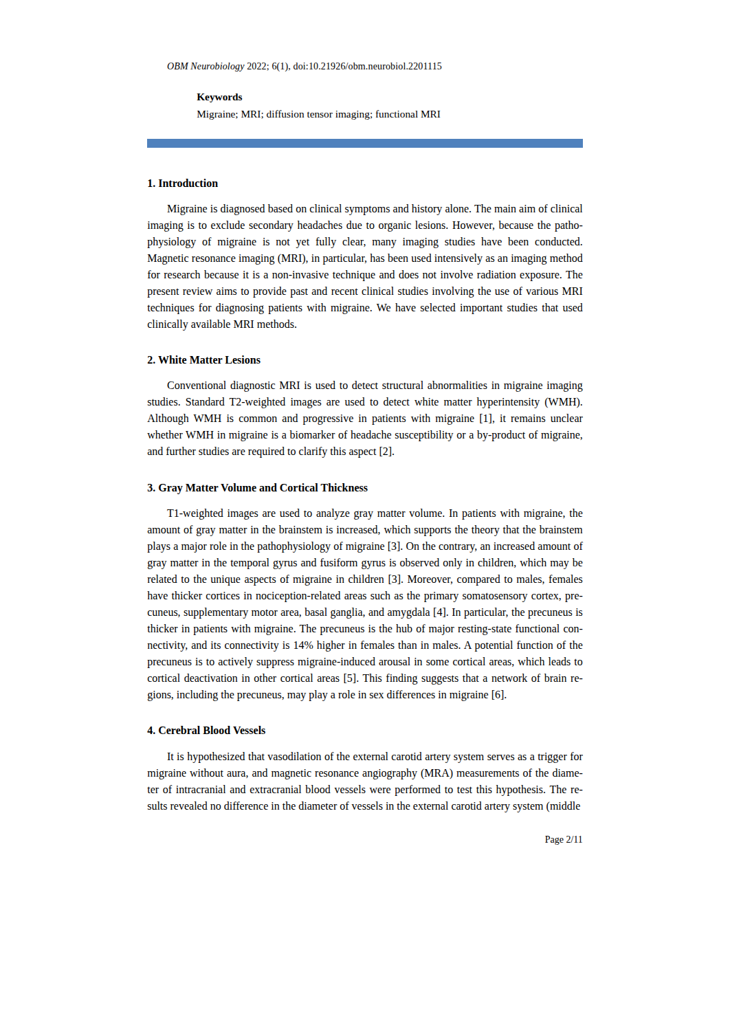OBM Neurobiology 2022; 6(1), doi:10.21926/obm.neurobiol.2201115
Keywords
Migraine; MRI; diffusion tensor imaging; functional MRI
1. Introduction
Migraine is diagnosed based on clinical symptoms and history alone. The main aim of clinical imaging is to exclude secondary headaches due to organic lesions. However, because the pathophysiology of migraine is not yet fully clear, many imaging studies have been conducted. Magnetic resonance imaging (MRI), in particular, has been used intensively as an imaging method for research because it is a non-invasive technique and does not involve radiation exposure. The present review aims to provide past and recent clinical studies involving the use of various MRI techniques for diagnosing patients with migraine. We have selected important studies that used clinically available MRI methods.
2. White Matter Lesions
Conventional diagnostic MRI is used to detect structural abnormalities in migraine imaging studies. Standard T2-weighted images are used to detect white matter hyperintensity (WMH). Although WMH is common and progressive in patients with migraine [1], it remains unclear whether WMH in migraine is a biomarker of headache susceptibility or a by-product of migraine, and further studies are required to clarify this aspect [2].
3. Gray Matter Volume and Cortical Thickness
T1-weighted images are used to analyze gray matter volume. In patients with migraine, the amount of gray matter in the brainstem is increased, which supports the theory that the brainstem plays a major role in the pathophysiology of migraine [3]. On the contrary, an increased amount of gray matter in the temporal gyrus and fusiform gyrus is observed only in children, which may be related to the unique aspects of migraine in children [3]. Moreover, compared to males, females have thicker cortices in nociception-related areas such as the primary somatosensory cortex, precuneus, supplementary motor area, basal ganglia, and amygdala [4]. In particular, the precuneus is thicker in patients with migraine. The precuneus is the hub of major resting-state functional connectivity, and its connectivity is 14% higher in females than in males. A potential function of the precuneus is to actively suppress migraine-induced arousal in some cortical areas, which leads to cortical deactivation in other cortical areas [5]. This finding suggests that a network of brain regions, including the precuneus, may play a role in sex differences in migraine [6].
4. Cerebral Blood Vessels
It is hypothesized that vasodilation of the external carotid artery system serves as a trigger for migraine without aura, and magnetic resonance angiography (MRA) measurements of the diameter of intracranial and extracranial blood vessels were performed to test this hypothesis. The results revealed no difference in the diameter of vessels in the external carotid artery system (middle
Page 2/11